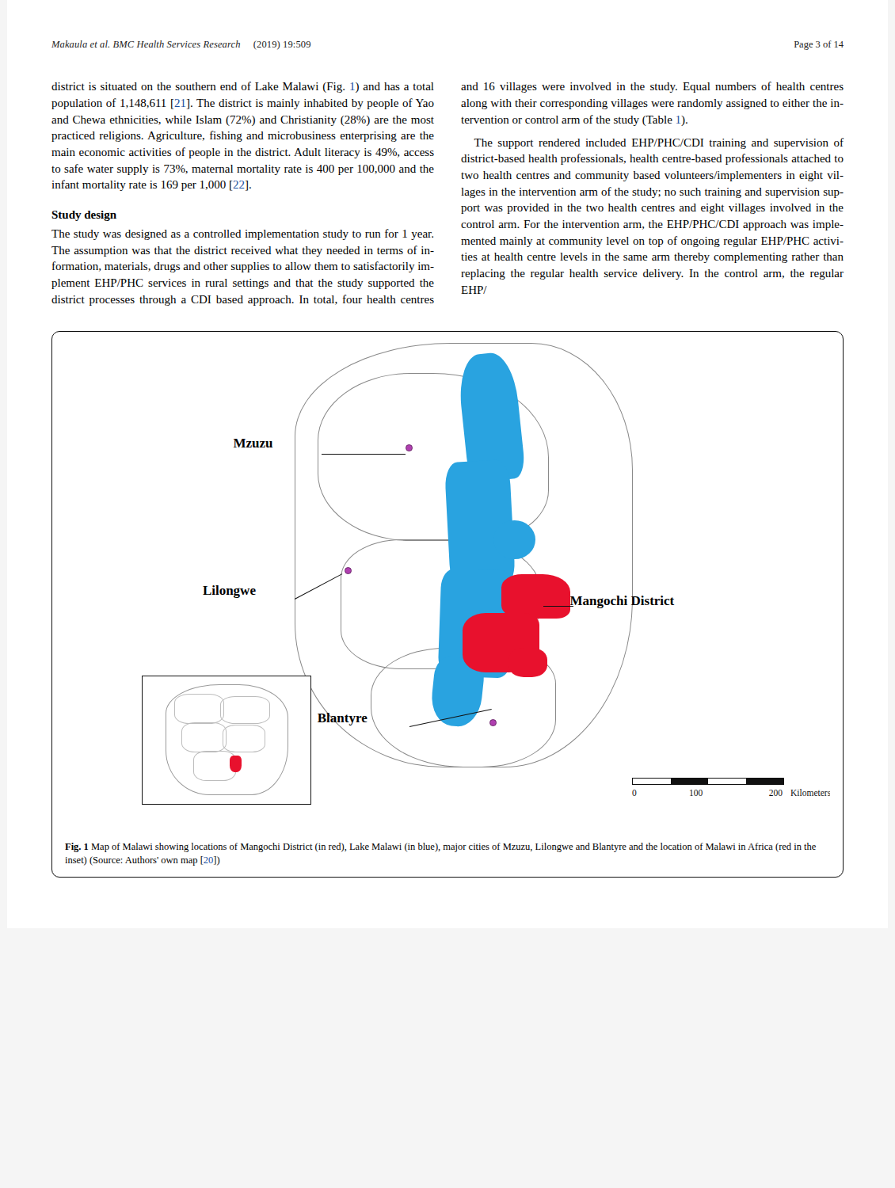Makaula et al. BMC Health Services Research (2019) 19:509
Page 3 of 14
district is situated on the southern end of Lake Malawi (Fig. 1) and has a total population of 1,148,611 [21]. The district is mainly inhabited by people of Yao and Chewa ethnicities, while Islam (72%) and Christianity (28%) are the most practiced religions. Agriculture, fishing and microbusiness enterprising are the main economic activities of people in the district. Adult literacy is 49%, access to safe water supply is 73%, maternal mortality rate is 400 per 100,000 and the infant mortality rate is 169 per 1,000 [22].
Study design
The study was designed as a controlled implementation study to run for 1 year. The assumption was that the district received what they needed in terms of information, materials, drugs and other supplies to allow them to satisfactorily implement EHP/PHC services in rural settings and that the study supported the district processes through a CDI based approach. In total, four health centres and 16 villages were involved in the study. Equal numbers of health centres along with their corresponding villages were randomly assigned to either the intervention or control arm of the study (Table 1).
The support rendered included EHP/PHC/CDI training and supervision of district-based health professionals, health centre-based professionals attached to two health centres and community based volunteers/implementers in eight villages in the intervention arm of the study; no such training and supervision support was provided in the two health centres and eight villages involved in the control arm. For the intervention arm, the EHP/PHC/CDI approach was implemented mainly at community level on top of ongoing regular EHP/PHC activities at health centre levels in the same arm thereby complementing rather than replacing the regular health service delivery. In the control arm, the regular EHP/
Mzuzu
Lilongwe
Blantyre
Mangochi District
0100200
Kilometers
Fig. 1 Map of Malawi showing locations of Mangochi District (in red), Lake Malawi (in blue), major cities of Mzuzu, Lilongwe and Blantyre and the location of Malawi in Africa (red in the inset) (Source: Authors' own map [20])